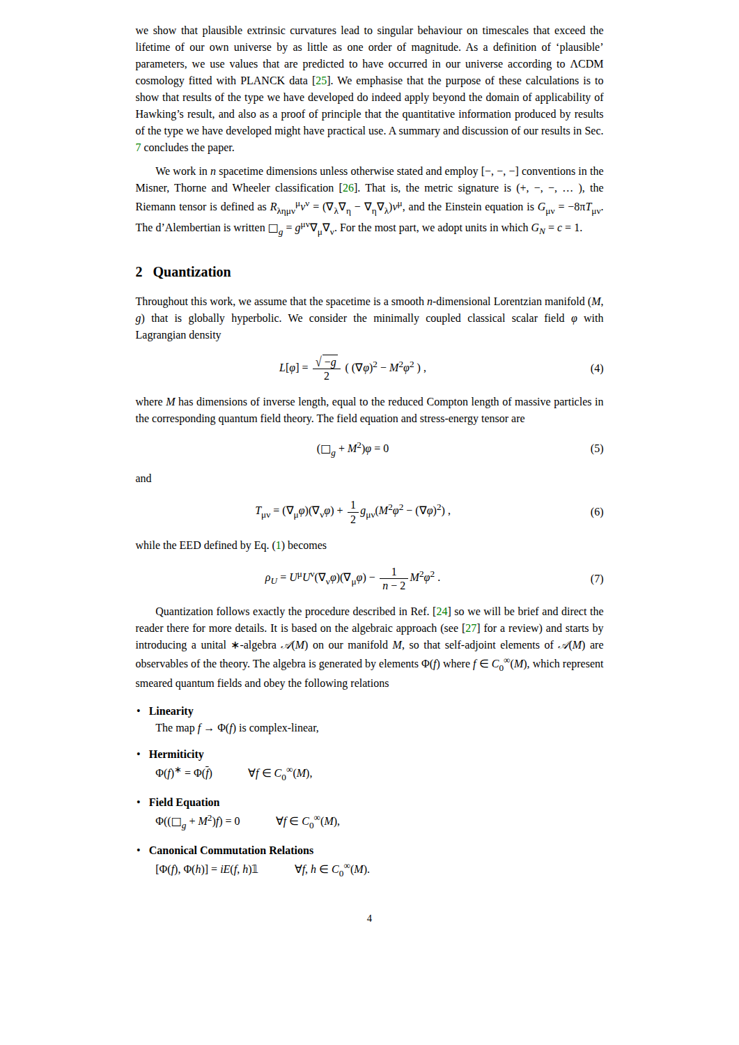we show that plausible extrinsic curvatures lead to singular behaviour on timescales that exceed the lifetime of our own universe by as little as one order of magnitude. As a definition of ‘plausible’ parameters, we use values that are predicted to have occurred in our universe according to ΛCDM cosmology fitted with PLANCK data [25]. We emphasise that the purpose of these calculations is to show that results of the type we have developed do indeed apply beyond the domain of applicability of Hawking’s result, and also as a proof of principle that the quantitative information produced by results of the type we have developed might have practical use. A summary and discussion of our results in Sec. 7 concludes the paper.
We work in n spacetime dimensions unless otherwise stated and employ [−, −, −] conventions in the Misner, Thorne and Wheeler classification [26]. That is, the metric signature is (+, −, −, … ), the Riemann tensor is defined as Rλημνμvν = (∇λ∇η − ∇η∇λ)vμ, and the Einstein equation is Gμν = −8πTμν. The d’Alembertian is written □g = gμν∇μ∇ν. For the most part, we adopt units in which GN = c = 1.
2 Quantization
Throughout this work, we assume that the spacetime is a smooth n-dimensional Lorentzian manifold (M, g) that is globally hyperbolic. We consider the minimally coupled classical scalar field φ with Lagrangian density
L[φ] = √−g 2 ( (∇φ)2 − M2φ2 ) ,
(4)
where M has dimensions of inverse length, equal to the reduced Compton length of massive particles in the corresponding quantum field theory. The field equation and stress-energy tensor are
(□g + M2)φ = 0
(5)
and
Tμν = (∇μφ)(∇νφ) + 12 gμν(M2φ2 − (∇φ)2) ,
(6)
while the EED defined by Eq. (1) becomes
ρU = UμUν(∇νφ)(∇μφ) − 1 n − 2 M2φ2 .
(7)
Quantization follows exactly the procedure described in Ref. [24] so we will be brief and direct the reader there for more details. It is based on the algebraic approach (see [27] for a review) and starts by introducing a unital ∗-algebra 𝒜(M) on our manifold M, so that self-adjoint elements of 𝒜(M) are observables of the theory. The algebra is generated by elements Φ(f) where f ∈ C0∞(M), which represent smeared quantum fields and obey the following relations
Linearity The map f → Φ(f) is complex-linear,
Hermiticity Φ(f)∗ = Φ(f) ∀f ∈ C0∞(M),
Field Equation Φ((□g + M2)f) = 0 ∀f ∈ C0∞(M),
Canonical Commutation Relations [Φ(f), Φ(h)] = iE(f, h)𝟙 ∀f, h ∈ C0∞(M).
4